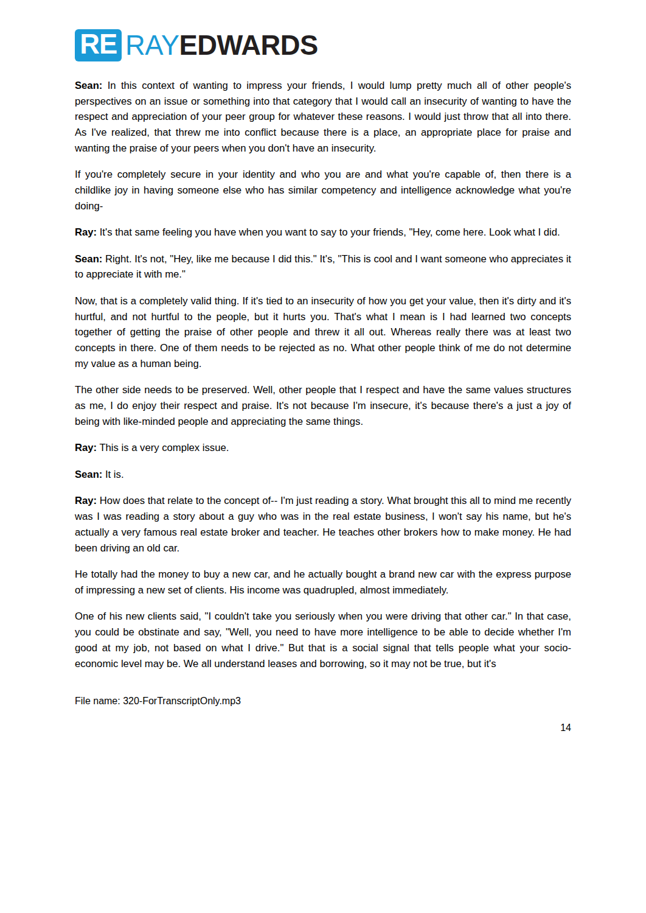RE RAY EDWARDS
Sean: In this context of wanting to impress your friends, I would lump pretty much all of other people's perspectives on an issue or something into that category that I would call an insecurity of wanting to have the respect and appreciation of your peer group for whatever these reasons. I would just throw that all into there. As I've realized, that threw me into conflict because there is a place, an appropriate place for praise and wanting the praise of your peers when you don't have an insecurity.
If you're completely secure in your identity and who you are and what you're capable of, then there is a childlike joy in having someone else who has similar competency and intelligence acknowledge what you're doing-
Ray: It's that same feeling you have when you want to say to your friends, "Hey, come here. Look what I did.
Sean: Right. It's not, "Hey, like me because I did this." It's, "This is cool and I want someone who appreciates it to appreciate it with me."
Now, that is a completely valid thing. If it's tied to an insecurity of how you get your value, then it's dirty and it's hurtful, and not hurtful to the people, but it hurts you. That's what I mean is I had learned two concepts together of getting the praise of other people and threw it all out. Whereas really there was at least two concepts in there. One of them needs to be rejected as no. What other people think of me do not determine my value as a human being.
The other side needs to be preserved. Well, other people that I respect and have the same values structures as me, I do enjoy their respect and praise. It's not because I'm insecure, it's because there's a just a joy of being with like-minded people and appreciating the same things.
Ray: This is a very complex issue.
Sean: It is.
Ray: How does that relate to the concept of-- I'm just reading a story. What brought this all to mind me recently was I was reading a story about a guy who was in the real estate business, I won't say his name, but he's actually a very famous real estate broker and teacher. He teaches other brokers how to make money. He had been driving an old car.
He totally had the money to buy a new car, and he actually bought a brand new car with the express purpose of impressing a new set of clients. His income was quadrupled, almost immediately.
One of his new clients said, "I couldn't take you seriously when you were driving that other car." In that case, you could be obstinate and say, "Well, you need to have more intelligence to be able to decide whether I'm good at my job, not based on what I drive." But that is a social signal that tells people what your socio-economic level may be. We all understand leases and borrowing, so it may not be true, but it's
File name: 320-ForTranscriptOnly.mp3
14